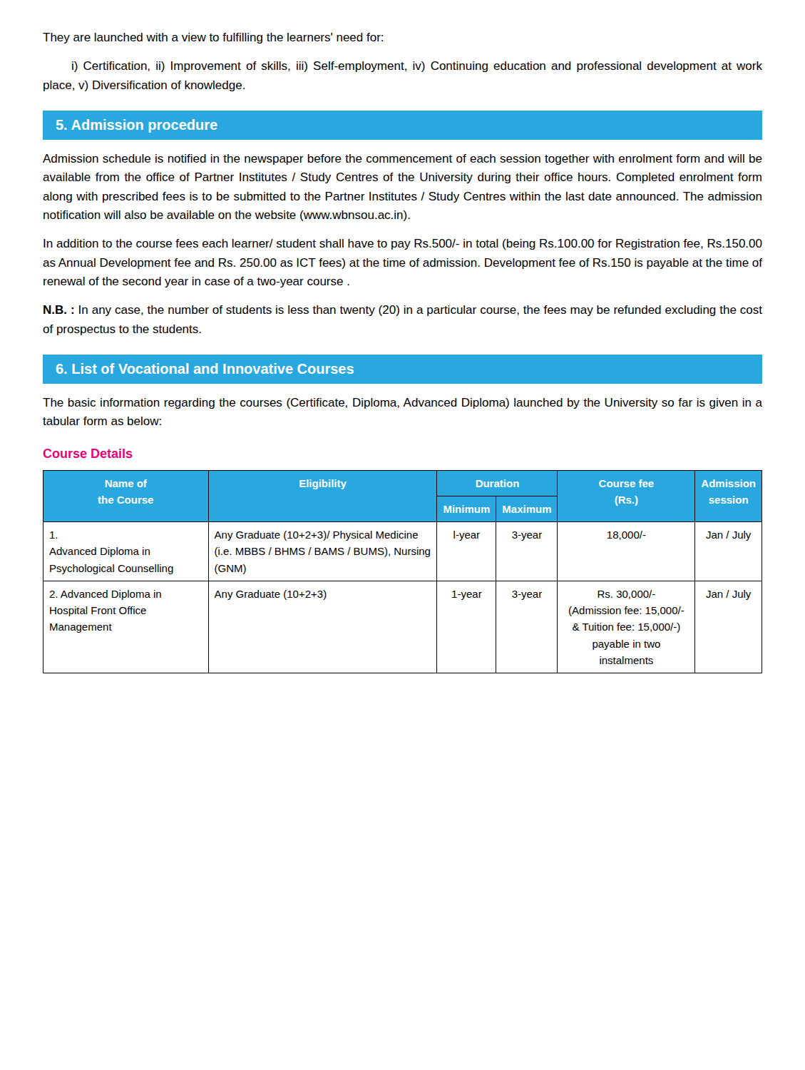They are launched with a view to fulfilling the learners' need for:
i) Certification, ii) Improvement of skills, iii) Self-employment, iv) Continuing education and professional development at work place, v) Diversification of knowledge.
5. Admission procedure
Admission schedule is notified in the newspaper before the commencement of each session together with enrolment form and will be available from the office of Partner Institutes / Study Centres of the University during their office hours. Completed enrolment form along with prescribed fees is to be submitted to the Partner Institutes / Study Centres within the last date announced. The admission notification will also be available on the website (www.wbnsou.ac.in).
In addition to the course fees each learner/ student shall have to pay Rs.500/- in total (being Rs.100.00 for Registration fee, Rs.150.00 as Annual Development fee and Rs. 250.00 as ICT fees) at the time of admission. Development fee of Rs.150 is payable at the time of renewal of the second year in case of a two-year course .
N.B. : In any case, the number of students is less than twenty (20) in a particular course, the fees may be refunded excluding the cost of prospectus to the students.
6. List of Vocational and Innovative Courses
The basic information regarding the courses (Certificate, Diploma, Advanced Diploma) launched by the University so far is given in a tabular form as below:
Course Details
| Name of the Course | Eligibility | Duration | Course fee (Rs.) | Admission session |
| --- | --- | --- | --- | --- |
| Minimum | Maximum |
| 1. Advanced Diploma in Psychological Counselling | Any Graduate (10+2+3)/ Physical Medicine (i.e. MBBS / BHMS / BAMS / BUMS), Nursing (GNM) | l-year | 3-year | 18,000/- | Jan / July |
| 2. Advanced Diploma in Hospital Front Office Management | Any Graduate (10+2+3) | 1-year | 3-year | Rs. 30,000/- (Admission fee: 15,000/- & Tuition fee: 15,000/-) payable in two instalments | Jan / July |